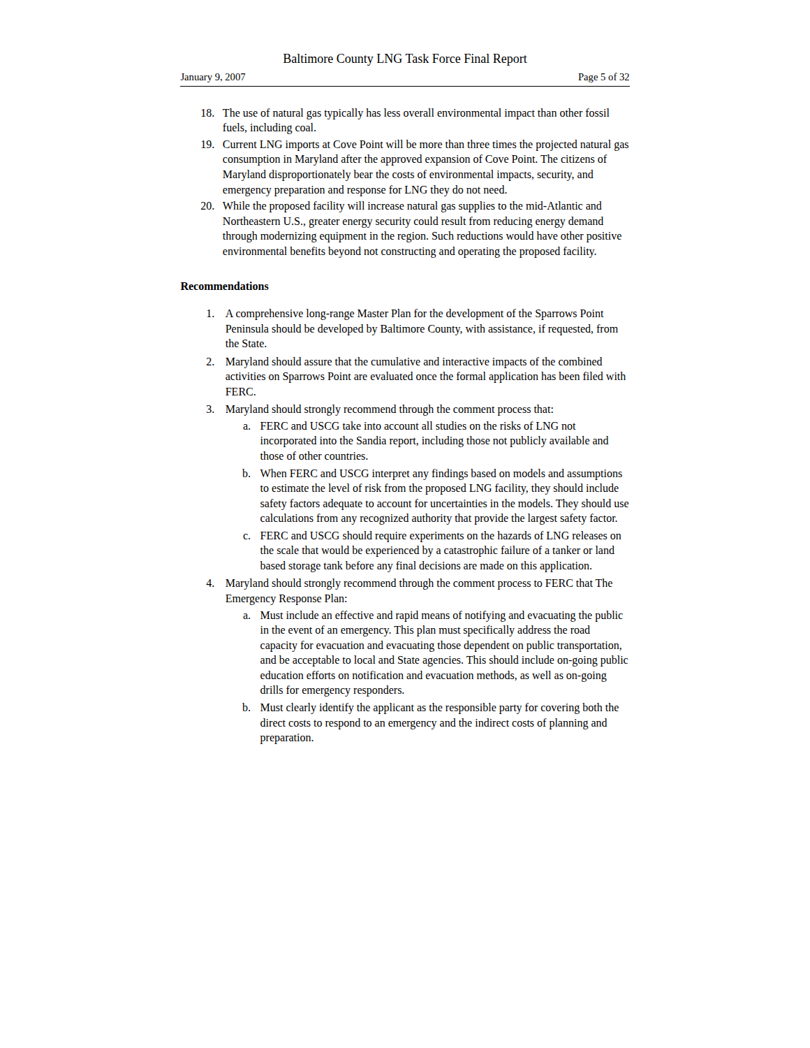Baltimore County LNG Task Force Final Report
January 9, 2007
Page 5 of 32
The use of natural gas typically has less overall environmental impact than other fossil fuels, including coal.
Current LNG imports at Cove Point will be more than three times the projected natural gas consumption in Maryland after the approved expansion of Cove Point. The citizens of Maryland disproportionately bear the costs of environmental impacts, security, and emergency preparation and response for LNG they do not need.
While the proposed facility will increase natural gas supplies to the mid-Atlantic and Northeastern U.S., greater energy security could result from reducing energy demand through modernizing equipment in the region. Such reductions would have other positive environmental benefits beyond not constructing and operating the proposed facility.
Recommendations
A comprehensive long-range Master Plan for the development of the Sparrows Point Peninsula should be developed by Baltimore County, with assistance, if requested, from the State.
Maryland should assure that the cumulative and interactive impacts of the combined activities on Sparrows Point are evaluated once the formal application has been filed with FERC.
Maryland should strongly recommend through the comment process that:
FERC and USCG take into account all studies on the risks of LNG not incorporated into the Sandia report, including those not publicly available and those of other countries.
When FERC and USCG interpret any findings based on models and assumptions to estimate the level of risk from the proposed LNG facility, they should include safety factors adequate to account for uncertainties in the models. They should use calculations from any recognized authority that provide the largest safety factor.
FERC and USCG should require experiments on the hazards of LNG releases on the scale that would be experienced by a catastrophic failure of a tanker or land based storage tank before any final decisions are made on this application.
Maryland should strongly recommend through the comment process to FERC that The Emergency Response Plan:
Must include an effective and rapid means of notifying and evacuating the public in the event of an emergency. This plan must specifically address the road capacity for evacuation and evacuating those dependent on public transportation, and be acceptable to local and State agencies. This should include on-going public education efforts on notification and evacuation methods, as well as on-going drills for emergency responders.
Must clearly identify the applicant as the responsible party for covering both the direct costs to respond to an emergency and the indirect costs of planning and preparation.